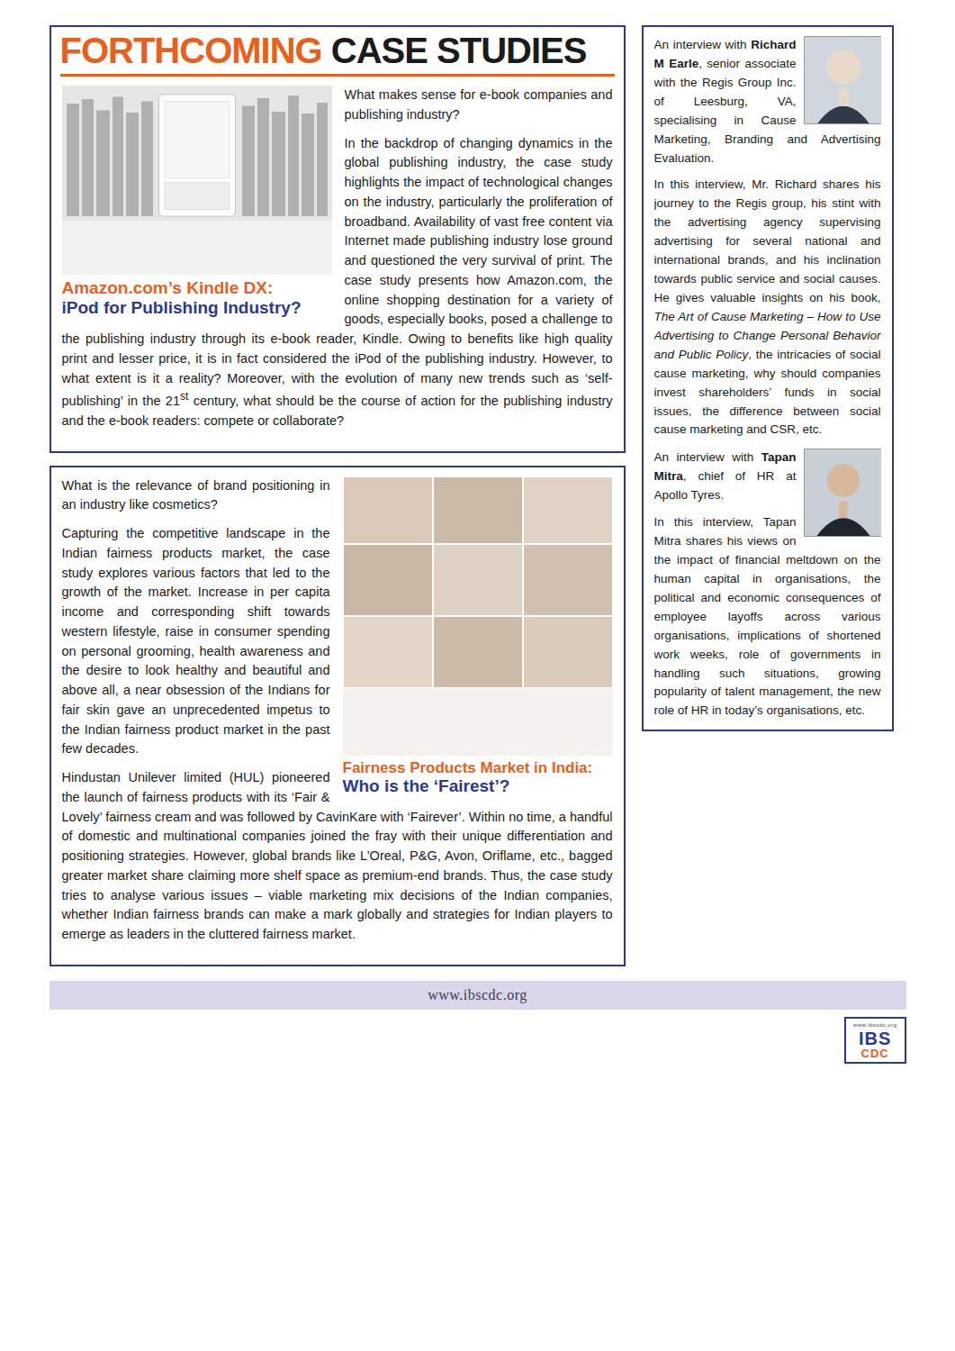FORTHCOMING CASE STUDIES
Amazon.com’s Kindle DX:
iPod for Publishing Industry?
What makes sense for e-book companies and publishing industry?
In the backdrop of changing dynamics in the global publishing industry, the case study highlights the impact of technological changes on the industry, particularly the proliferation of broadband. Availability of vast free content via Internet made publishing industry lose ground and questioned the very survival of print. The case study presents how Amazon.com, the online shopping destination for a variety of goods, especially books, posed a challenge to the publishing industry through its e-book reader, Kindle. Owing to benefits like high quality print and lesser price, it is in fact considered the iPod of the publishing industry. However, to what extent is it a reality? Moreover, with the evolution of many new trends such as ‘self-publishing’ in the 21st century, what should be the course of action for the publishing industry and the e-book readers: compete or collaborate?
Fairness Products Market in India:
Who is the ‘Fairest’?
What is the relevance of brand positioning in an industry like cosmetics?
Capturing the competitive landscape in the Indian fairness products market, the case study explores various factors that led to the growth of the market. Increase in per capita income and corresponding shift towards western lifestyle, raise in consumer spending on personal grooming, health awareness and the desire to look healthy and beautiful and above all, a near obsession of the Indians for fair skin gave an unprecedented impetus to the Indian fairness product market in the past few decades.
Hindustan Unilever limited (HUL) pioneered the launch of fairness products with its ‘Fair & Lovely’ fairness cream and was followed by CavinKare with ‘Fairever’. Within no time, a handful of domestic and multinational companies joined the fray with their unique differentiation and positioning strategies. However, global brands like L’Oreal, P&G, Avon, Oriflame, etc., bagged greater market share claiming more shelf space as premium-end brands. Thus, the case study tries to analyse various issues – viable marketing mix decisions of the Indian companies, whether Indian fairness brands can make a mark globally and strategies for Indian players to emerge as leaders in the cluttered fairness market.
An interview with Richard M Earle, senior associate with the Regis Group Inc. of Leesburg, VA, specialising in Cause Marketing, Branding and Advertising Evaluation.
In this interview, Mr. Richard shares his journey to the Regis group, his stint with the advertising agency supervising advertising for several national and international brands, and his inclination towards public service and social causes. He gives valuable insights on his book, The Art of Cause Marketing – How to Use Advertising to Change Personal Behavior and Public Policy, the intricacies of social cause marketing, why should companies invest shareholders’ funds in social issues, the difference between social cause marketing and CSR, etc.
An interview with Tapan Mitra, chief of HR at Apollo Tyres.
In this interview, Tapan Mitra shares his views on the impact of financial meltdown on the human capital in organisations, the political and economic consequences of employee layoffs across various organisations, implications of shortened work weeks, role of governments in handling such situations, growing popularity of talent management, the new role of HR in today’s organisations, etc.
www.ibscdc.org
www.ibscdc.org
IBS
CDC